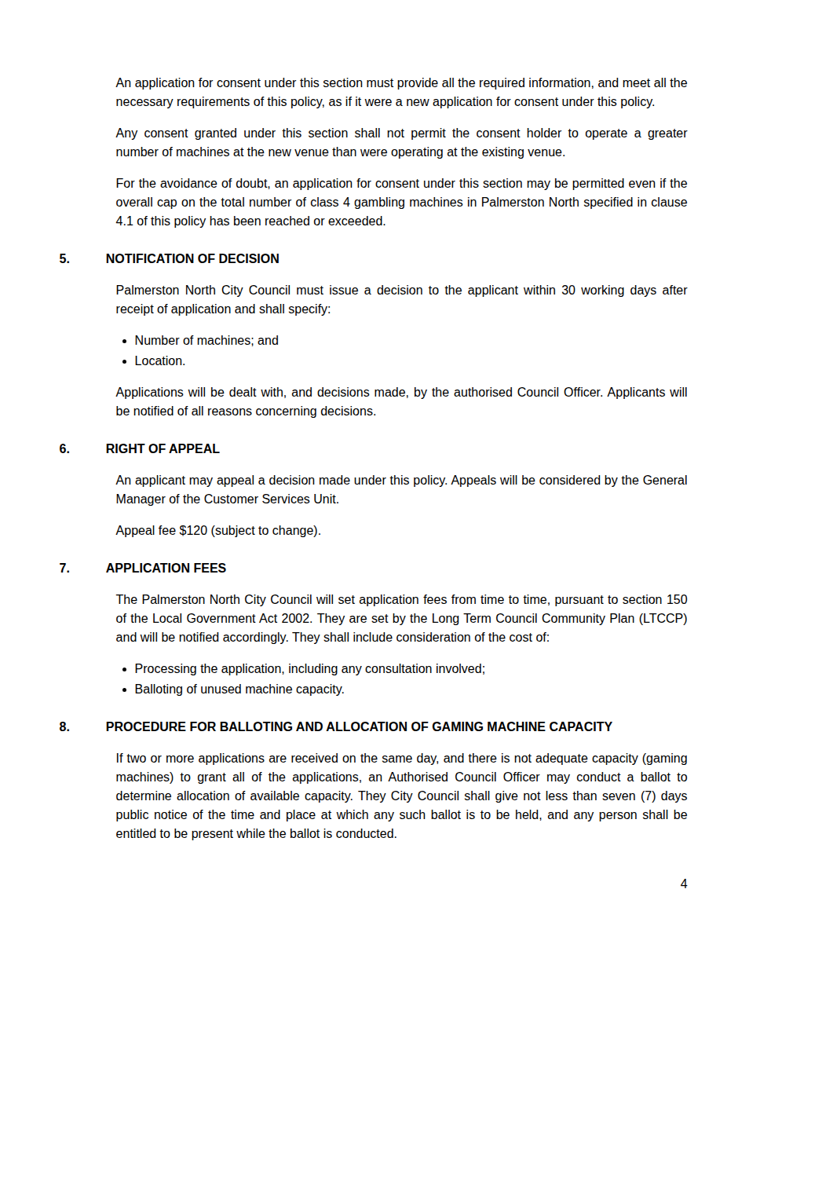An application for consent under this section must provide all the required information, and meet all the necessary requirements of this policy, as if it were a new application for consent under this policy.
Any consent granted under this section shall not permit the consent holder to operate a greater number of machines at the new venue than were operating at the existing venue.
For the avoidance of doubt, an application for consent under this section may be permitted even if the overall cap on the total number of class 4 gambling machines in Palmerston North specified in clause 4.1 of this policy has been reached or exceeded.
5. Notification of Decision
Palmerston North City Council must issue a decision to the applicant within 30 working days after receipt of application and shall specify:
Number of machines; and
Location.
Applications will be dealt with, and decisions made, by the authorised Council Officer. Applicants will be notified of all reasons concerning decisions.
6. Right of Appeal
An applicant may appeal a decision made under this policy. Appeals will be considered by the General Manager of the Customer Services Unit.
Appeal fee $120 (subject to change).
7. Application Fees
The Palmerston North City Council will set application fees from time to time, pursuant to section 150 of the Local Government Act 2002. They are set by the Long Term Council Community Plan (LTCCP) and will be notified accordingly. They shall include consideration of the cost of:
Processing the application, including any consultation involved;
Balloting of unused machine capacity.
8. Procedure for Balloting and Allocation of Gaming Machine Capacity
If two or more applications are received on the same day, and there is not adequate capacity (gaming machines) to grant all of the applications, an Authorised Council Officer may conduct a ballot to determine allocation of available capacity. They City Council shall give not less than seven (7) days public notice of the time and place at which any such ballot is to be held, and any person shall be entitled to be present while the ballot is conducted.
4